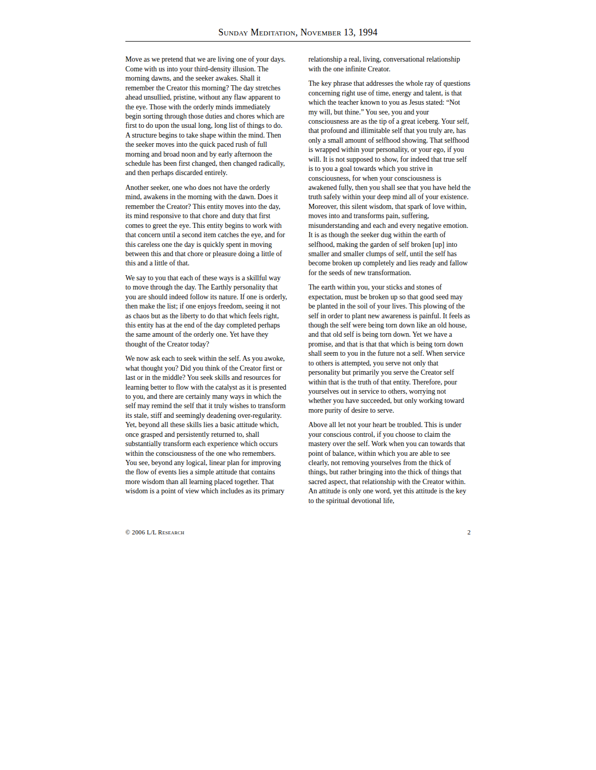Sunday Meditation, November 13, 1994
Move as we pretend that we are living one of your days. Come with us into your third-density illusion. The morning dawns, and the seeker awakes. Shall it remember the Creator this morning? The day stretches ahead unsullied, pristine, without any flaw apparent to the eye. Those with the orderly minds immediately begin sorting through those duties and chores which are first to do upon the usual long, long list of things to do. A structure begins to take shape within the mind. Then the seeker moves into the quick paced rush of full morning and broad noon and by early afternoon the schedule has been first changed, then changed radically, and then perhaps discarded entirely.
Another seeker, one who does not have the orderly mind, awakens in the morning with the dawn. Does it remember the Creator? This entity moves into the day, its mind responsive to that chore and duty that first comes to greet the eye. This entity begins to work with that concern until a second item catches the eye, and for this careless one the day is quickly spent in moving between this and that chore or pleasure doing a little of this and a little of that.
We say to you that each of these ways is a skillful way to move through the day. The Earthly personality that you are should indeed follow its nature. If one is orderly, then make the list; if one enjoys freedom, seeing it not as chaos but as the liberty to do that which feels right, this entity has at the end of the day completed perhaps the same amount of the orderly one. Yet have they thought of the Creator today?
We now ask each to seek within the self. As you awoke, what thought you? Did you think of the Creator first or last or in the middle? You seek skills and resources for learning better to flow with the catalyst as it is presented to you, and there are certainly many ways in which the self may remind the self that it truly wishes to transform its stale, stiff and seemingly deadening over-regularity. Yet, beyond all these skills lies a basic attitude which, once grasped and persistently returned to, shall substantially transform each experience which occurs within the consciousness of the one who remembers. You see, beyond any logical, linear plan for improving the flow of events lies a simple attitude that contains more wisdom than all learning placed together. That wisdom is a point of view which includes as its primary relationship a real, living, conversational relationship with the one infinite Creator.
The key phrase that addresses the whole ray of questions concerning right use of time, energy and talent, is that which the teacher known to you as Jesus stated: “Not my will, but thine.” You see, you and your consciousness are as the tip of a great iceberg. Your self, that profound and illimitable self that you truly are, has only a small amount of selfhood showing. That selfhood is wrapped within your personality, or your ego, if you will. It is not supposed to show, for indeed that true self is to you a goal towards which you strive in consciousness, for when your consciousness is awakened fully, then you shall see that you have held the truth safely within your deep mind all of your existence. Moreover, this silent wisdom, that spark of love within, moves into and transforms pain, suffering, misunderstanding and each and every negative emotion. It is as though the seeker dug within the earth of selfhood, making the garden of self broken [up] into smaller and smaller clumps of self, until the self has become broken up completely and lies ready and fallow for the seeds of new transformation.
The earth within you, your sticks and stones of expectation, must be broken up so that good seed may be planted in the soil of your lives. This plowing of the self in order to plant new awareness is painful. It feels as though the self were being torn down like an old house, and that old self is being torn down. Yet we have a promise, and that is that that which is being torn down shall seem to you in the future not a self. When service to others is attempted, you serve not only that personality but primarily you serve the Creator self within that is the truth of that entity. Therefore, pour yourselves out in service to others, worrying not whether you have succeeded, but only working toward more purity of desire to serve.
Above all let not your heart be troubled. This is under your conscious control, if you choose to claim the mastery over the self. Work when you can towards that point of balance, within which you are able to see clearly, not removing yourselves from the thick of things, but rather bringing into the thick of things that sacred aspect, that relationship with the Creator within. An attitude is only one word, yet this attitude is the key to the spiritual devotional life,
© 2006 L/L Research 2